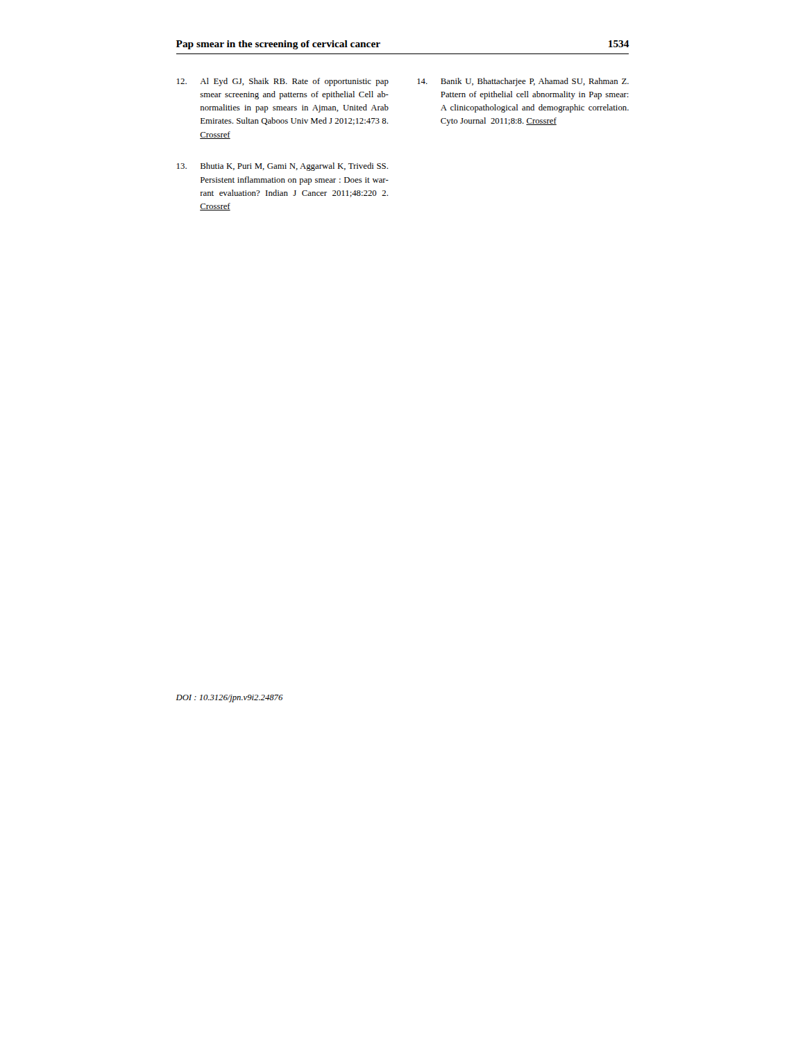Pap smear in the screening of cervical cancer
1534
12. Al Eyd GJ, Shaik RB. Rate of opportunistic pap smear screening and patterns of epithelial Cell abnormalities in pap smears in Ajman, United Arab Emirates. Sultan Qaboos Univ Med J 2012;12:473 8. Crossref
13. Bhutia K, Puri M, Gami N, Aggarwal K, Trivedi SS. Persistent inflammation on pap smear : Does it warrant evaluation? Indian J Cancer 2011;48:220 2. Crossref
14. Banik U, Bhattacharjee P, Ahamad SU, Rahman Z. Pattern of epithelial cell abnormality in Pap smear: A clinicopathological and demographic correlation. Cyto Journal 2011;8:8. Crossref
DOI : 10.3126/jpn.v9i2.24876